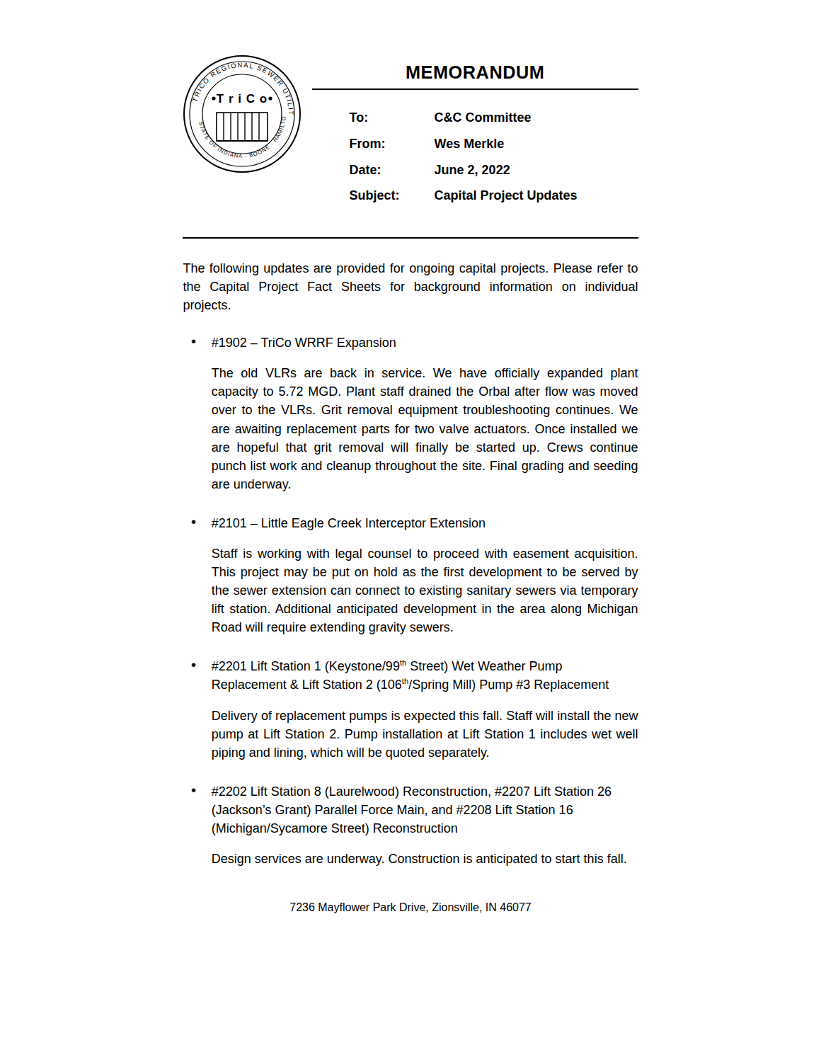TRICO REGIONAL SEWER UTILITY STATE OF INDIANA · BOONE · HAMILTON · MARION COUNTIES T r i C o
MEMORANDUM
| To: | C&C Committee |
| From: | Wes Merkle |
| Date: | June 2, 2022 |
| Subject: | Capital Project Updates |
The following updates are provided for ongoing capital projects. Please refer to the Capital Project Fact Sheets for background information on individual projects.
#1902 – TriCo WRRF Expansion
The old VLRs are back in service. We have officially expanded plant capacity to 5.72 MGD. Plant staff drained the Orbal after flow was moved over to the VLRs. Grit removal equipment troubleshooting continues. We are awaiting replacement parts for two valve actuators. Once installed we are hopeful that grit removal will finally be started up. Crews continue punch list work and cleanup throughout the site. Final grading and seeding are underway.
#2101 – Little Eagle Creek Interceptor Extension
Staff is working with legal counsel to proceed with easement acquisition. This project may be put on hold as the first development to be served by the sewer extension can connect to existing sanitary sewers via temporary lift station. Additional anticipated development in the area along Michigan Road will require extending gravity sewers.
#2201 Lift Station 1 (Keystone/99th Street) Wet Weather Pump Replacement & Lift Station 2 (106th/Spring Mill) Pump #3 Replacement
Delivery of replacement pumps is expected this fall. Staff will install the new pump at Lift Station 2. Pump installation at Lift Station 1 includes wet well piping and lining, which will be quoted separately.
#2202 Lift Station 8 (Laurelwood) Reconstruction, #2207 Lift Station 26 (Jackson’s Grant) Parallel Force Main, and #2208 Lift Station 16 (Michigan/Sycamore Street) Reconstruction
Design services are underway. Construction is anticipated to start this fall.
7236 Mayflower Park Drive, Zionsville, IN 46077